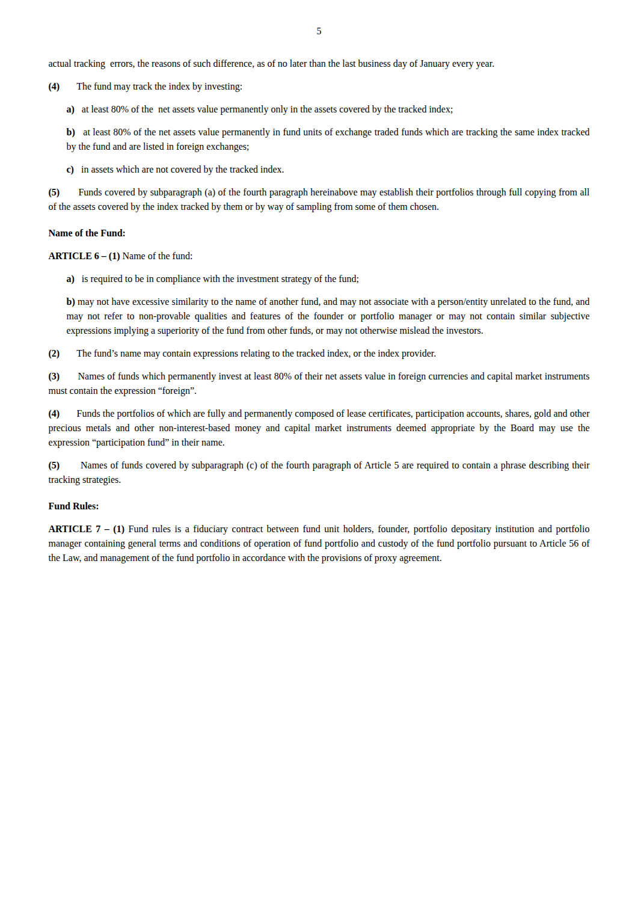5
actual tracking errors, the reasons of such difference, as of no later than the last business day of January every year.
(4) The fund may track the index by investing:
a) at least 80% of the net assets value permanently only in the assets covered by the tracked index;
b) at least 80% of the net assets value permanently in fund units of exchange traded funds which are tracking the same index tracked by the fund and are listed in foreign exchanges;
c) in assets which are not covered by the tracked index.
(5) Funds covered by subparagraph (a) of the fourth paragraph hereinabove may establish their portfolios through full copying from all of the assets covered by the index tracked by them or by way of sampling from some of them chosen.
Name of the Fund:
ARTICLE 6 – (1) Name of the fund:
a) is required to be in compliance with the investment strategy of the fund;
b) may not have excessive similarity to the name of another fund, and may not associate with a person/entity unrelated to the fund, and may not refer to non-provable qualities and features of the founder or portfolio manager or may not contain similar subjective expressions implying a superiority of the fund from other funds, or may not otherwise mislead the investors.
(2) The fund’s name may contain expressions relating to the tracked index, or the index provider.
(3) Names of funds which permanently invest at least 80% of their net assets value in foreign currencies and capital market instruments must contain the expression “foreign”.
(4) Funds the portfolios of which are fully and permanently composed of lease certificates, participation accounts, shares, gold and other precious metals and other non-interest-based money and capital market instruments deemed appropriate by the Board may use the expression “participation fund” in their name.
(5) Names of funds covered by subparagraph (c) of the fourth paragraph of Article 5 are required to contain a phrase describing their tracking strategies.
Fund Rules:
ARTICLE 7 – (1) Fund rules is a fiduciary contract between fund unit holders, founder, portfolio depositary institution and portfolio manager containing general terms and conditions of operation of fund portfolio and custody of the fund portfolio pursuant to Article 56 of the Law, and management of the fund portfolio in accordance with the provisions of proxy agreement.